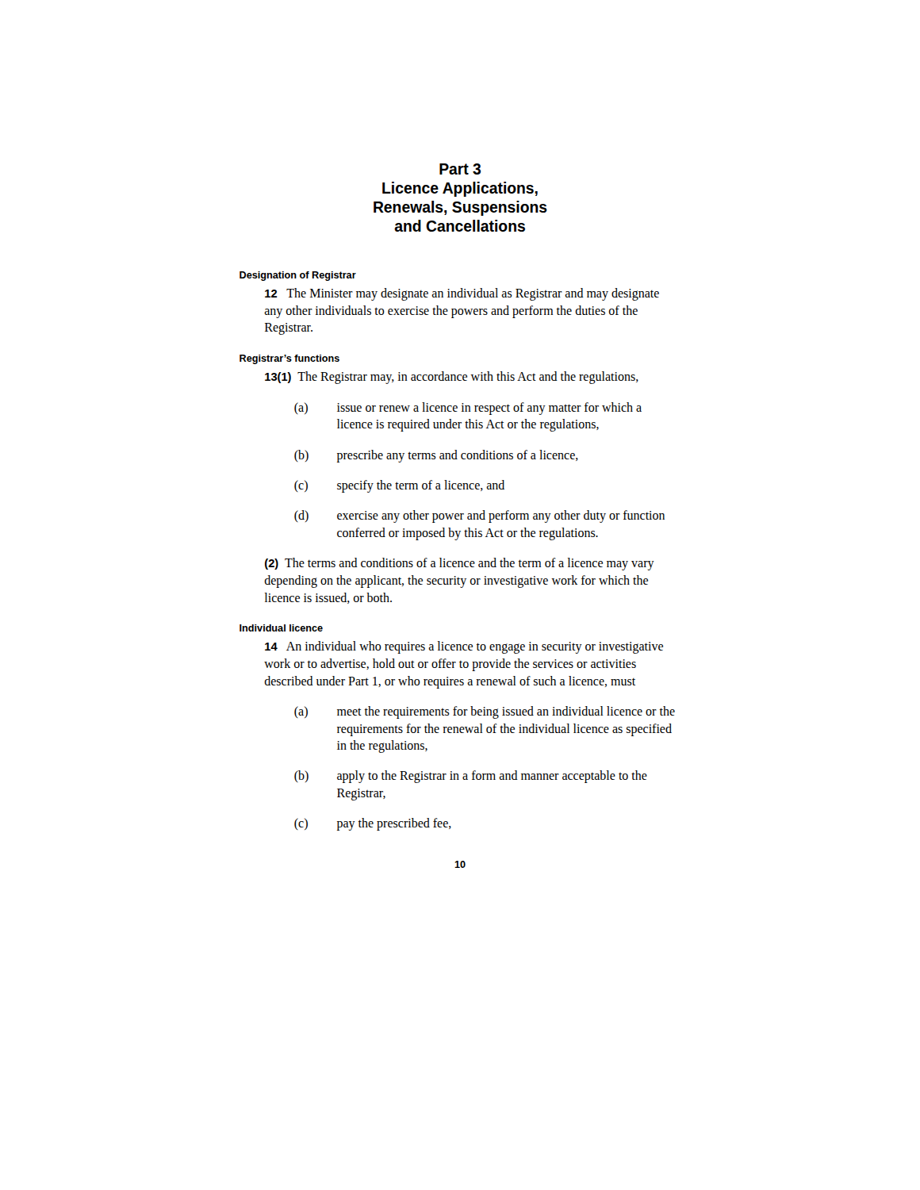Part 3
Licence Applications,
Renewals, Suspensions
and Cancellations
Designation of Registrar
12 The Minister may designate an individual as Registrar and may designate any other individuals to exercise the powers and perform the duties of the Registrar.
Registrar’s functions
13(1) The Registrar may, in accordance with this Act and the regulations,
(a) issue or renew a licence in respect of any matter for which a licence is required under this Act or the regulations,
(b) prescribe any terms and conditions of a licence,
(c) specify the term of a licence, and
(d) exercise any other power and perform any other duty or function conferred or imposed by this Act or the regulations.
(2) The terms and conditions of a licence and the term of a licence may vary depending on the applicant, the security or investigative work for which the licence is issued, or both.
Individual licence
14 An individual who requires a licence to engage in security or investigative work or to advertise, hold out or offer to provide the services or activities described under Part 1, or who requires a renewal of such a licence, must
(a) meet the requirements for being issued an individual licence or the requirements for the renewal of the individual licence as specified in the regulations,
(b) apply to the Registrar in a form and manner acceptable to the Registrar,
(c) pay the prescribed fee,
10